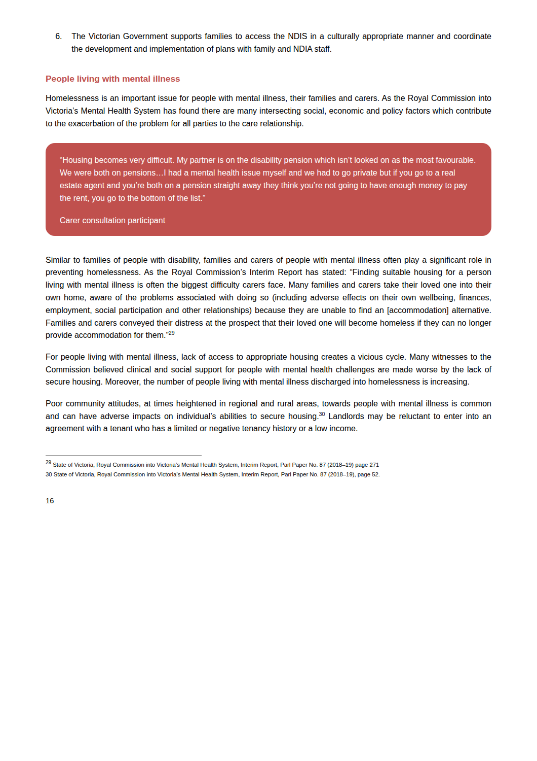6. The Victorian Government supports families to access the NDIS in a culturally appropriate manner and coordinate the development and implementation of plans with family and NDIA staff.
People living with mental illness
Homelessness is an important issue for people with mental illness, their families and carers. As the Royal Commission into Victoria’s Mental Health System has found there are many intersecting social, economic and policy factors which contribute to the exacerbation of the problem for all parties to the care relationship.
“Housing becomes very difficult. My partner is on the disability pension which isn’t looked on as the most favourable. We were both on pensions…I had a mental health issue myself and we had to go private but if you go to a real estate agent and you’re both on a pension straight away they think you’re not going to have enough money to pay the rent, you go to the bottom of the list.”
Carer consultation participant
Similar to families of people with disability, families and carers of people with mental illness often play a significant role in preventing homelessness. As the Royal Commission’s Interim Report has stated: “Finding suitable housing for a person living with mental illness is often the biggest difficulty carers face. Many families and carers take their loved one into their own home, aware of the problems associated with doing so (including adverse effects on their own wellbeing, finances, employment, social participation and other relationships) because they are unable to find an [accommodation] alternative. Families and carers conveyed their distress at the prospect that their loved one will become homeless if they can no longer provide accommodation for them.”29
For people living with mental illness, lack of access to appropriate housing creates a vicious cycle. Many witnesses to the Commission believed clinical and social support for people with mental health challenges are made worse by the lack of secure housing. Moreover, the number of people living with mental illness discharged into homelessness is increasing.
Poor community attitudes, at times heightened in regional and rural areas, towards people with mental illness is common and can have adverse impacts on individual’s abilities to secure housing.30 Landlords may be reluctant to enter into an agreement with a tenant who has a limited or negative tenancy history or a low income.
29 State of Victoria, Royal Commission into Victoria’s Mental Health System, Interim Report, Parl Paper No. 87 (2018–19) page 271
30 State of Victoria, Royal Commission into Victoria’s Mental Health System, Interim Report, Parl Paper No. 87 (2018–19), page 52.
16